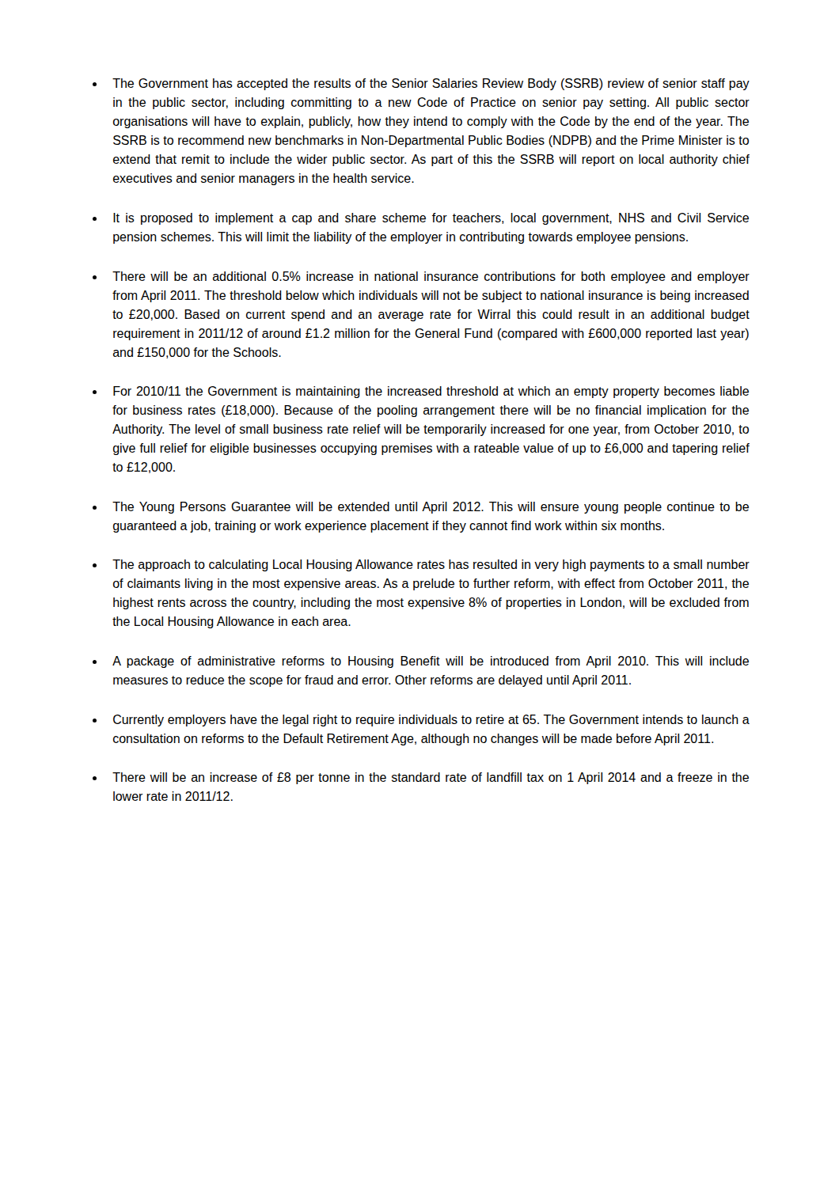The Government has accepted the results of the Senior Salaries Review Body (SSRB) review of senior staff pay in the public sector, including committing to a new Code of Practice on senior pay setting. All public sector organisations will have to explain, publicly, how they intend to comply with the Code by the end of the year. The SSRB is to recommend new benchmarks in Non-Departmental Public Bodies (NDPB) and the Prime Minister is to extend that remit to include the wider public sector. As part of this the SSRB will report on local authority chief executives and senior managers in the health service.
It is proposed to implement a cap and share scheme for teachers, local government, NHS and Civil Service pension schemes. This will limit the liability of the employer in contributing towards employee pensions.
There will be an additional 0.5% increase in national insurance contributions for both employee and employer from April 2011. The threshold below which individuals will not be subject to national insurance is being increased to £20,000. Based on current spend and an average rate for Wirral this could result in an additional budget requirement in 2011/12 of around £1.2 million for the General Fund (compared with £600,000 reported last year) and £150,000 for the Schools.
For 2010/11 the Government is maintaining the increased threshold at which an empty property becomes liable for business rates (£18,000). Because of the pooling arrangement there will be no financial implication for the Authority. The level of small business rate relief will be temporarily increased for one year, from October 2010, to give full relief for eligible businesses occupying premises with a rateable value of up to £6,000 and tapering relief to £12,000.
The Young Persons Guarantee will be extended until April 2012. This will ensure young people continue to be guaranteed a job, training or work experience placement if they cannot find work within six months.
The approach to calculating Local Housing Allowance rates has resulted in very high payments to a small number of claimants living in the most expensive areas. As a prelude to further reform, with effect from October 2011, the highest rents across the country, including the most expensive 8% of properties in London, will be excluded from the Local Housing Allowance in each area.
A package of administrative reforms to Housing Benefit will be introduced from April 2010. This will include measures to reduce the scope for fraud and error. Other reforms are delayed until April 2011.
Currently employers have the legal right to require individuals to retire at 65. The Government intends to launch a consultation on reforms to the Default Retirement Age, although no changes will be made before April 2011.
There will be an increase of £8 per tonne in the standard rate of landfill tax on 1 April 2014 and a freeze in the lower rate in 2011/12.